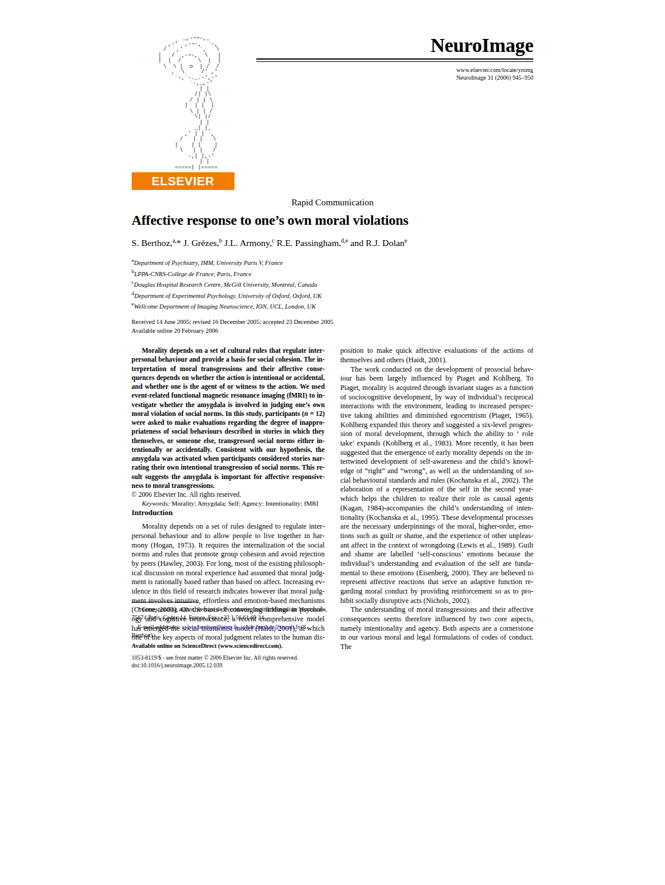_,-~~-,_ ,-' ,-~-, `-, / ,' `, \ | / ,-~-, \ | | | / \ | | \ \ | o | / / `, `\ /' ,' `-,`-._.-',-' `-,_,-' | | /| |\ / | | \ | | | | \ | | / \| |/ | | _| |_ ,' | | `, / | | \ | | | | \ | | / `-,| |,-' | | =====| |=====
ELSEVIER
NeuroImage
www.elsevier.com/locate/ynimg
NeuroImage 31 (2006) 945–950
Rapid Communication
Affective response to one’s own moral violations
S. Berthoz,a,* J. Grèzes,b J.L. Armony,c R.E. Passingham,d,e and R.J. Dolane
aDepartment of Psychiatry, IMM, University Paris V, France
bLPPA-CNRS-Collège de France, Paris, France
cDouglas Hospital Research Centre, McGill University, Montréal, Canada
dDepartment of Experimental Psychology, University of Oxford, Oxford, UK
eWellcome Department of Imaging Neuroscience, ION, UCL, London, UK
Received 14 June 2005; revised 16 December 2005; accepted 23 December 2005
Available online 20 February 2006
Morality depends on a set of cultural rules that regulate interpersonal behaviour and provide a basis for social cohesion. The interpretation of moral transgressions and their affective consequences depends on whether the action is intentional or accidental, and whether one is the agent of or witness to the action. We used event-related functional magnetic resonance imaging (fMRI) to investigate whether the amygdala is involved in judging one’s own moral violation of social norms. In this study, participants (n = 12) were asked to make evaluations regarding the degree of inappropriateness of social behaviours described in stories in which they themselves, or someone else, transgressed social norms either intentionally or accidentally. Consistent with our hypothesis, the amygdala was activated when participants considered stories narrating their own intentional transgression of social norms. This result suggests the amygdala is important for affective responsiveness to moral transgressions.
© 2006 Elsevier Inc. All rights reserved.
Keywords: Morality; Amygdala; Self; Agency; Intentionality; fMRI
Introduction
Morality depends on a set of rules designed to regulate interpersonal behaviour and to allow people to live together in harmony (Hogan, 1973). It requires the internalization of the social norms and rules that promote group cohesion and avoid rejection by peers (Hawley, 2003). For long, most of the existing philosophical discussion on moral experience had assumed that moral judgment is rationally based rather than based on affect. Increasing evidence in this field of research indicates however that moral judgment involves intuitive, effortless and emotion-based mechanisms (Greene, 2003). On the basis of converging findings in psychology and cognitive neuroscience, a recent comprehensive model has emerged-the social intuitionist model (Haidt, 2001), in which one of the key aspects of moral judgment relates to the human disposition to make quick affective evaluations of the actions of themselves and others (Haidt, 2001).
The work conducted on the development of prosocial behaviour has been largely influenced by Piaget and Kohlberg. To Piaget, morality is acquired through invariant stages as a function of sociocognitive development, by way of individual’s reciprocal interactions with the environment, leading to increased perspective taking abilities and diminished egocentrism (Piaget, 1965). Kohlberg expanded this theory and suggested a six-level progression of moral development, through which the ability to ‘ role take’ expands (Kohlberg et al., 1983). More recently, it has been suggested that the emergence of early morality depends on the intertwined development of self-awareness and the child’s knowledge of “right” and “wrong”, as well as the understanding of social behavioural standards and rules (Kochanska et al., 2002). The elaboration of a representation of the self in the second year-which helps the children to realize their role as causal agents (Kagan, 1984)-accompanies the child’s understanding of intentionality (Kochanska et al., 1995). These developmental processes are the necessary underpinnings of the moral, higher-order, emotions such as guilt or shame, and the experience of other unpleasant affect in the context of wrongdoing (Lewis et al., 1989). Guilt and shame are labelled ‘self-conscious’ emotions because the individual’s understanding and evaluation of the self are fundamental to these emotions (Eisenberg, 2000). They are believed to represent affective reactions that serve an adaptive function regarding moral conduct by providing reinforcement so as to prohibit socially disruptive acts (Nichols, 2002).
The understanding of moral transgressions and their affective consequences seems therefore influenced by two core aspects, namely intentionality and agency. Both aspects are a cornerstone in our various moral and legal formulations of codes of conduct. The
* Corresponding author. Service de Psychiatrie, Institut Mutualiste Montsouris, 75674 Paris, Cedex 14, France. Fax: +33 1 56 61 69 24.
E-mail addresses: sylvie.berthoz@imm.fr, sylvie.berthoz@tiscali.fr (S. Berthoz).
Available online on ScienceDirect (www.sciencedirect.com).
1053-8119/$ - see front matter © 2006 Elsevier Inc. All rights reserved. doi:10.1016/j.neuroimage.2005.12.039